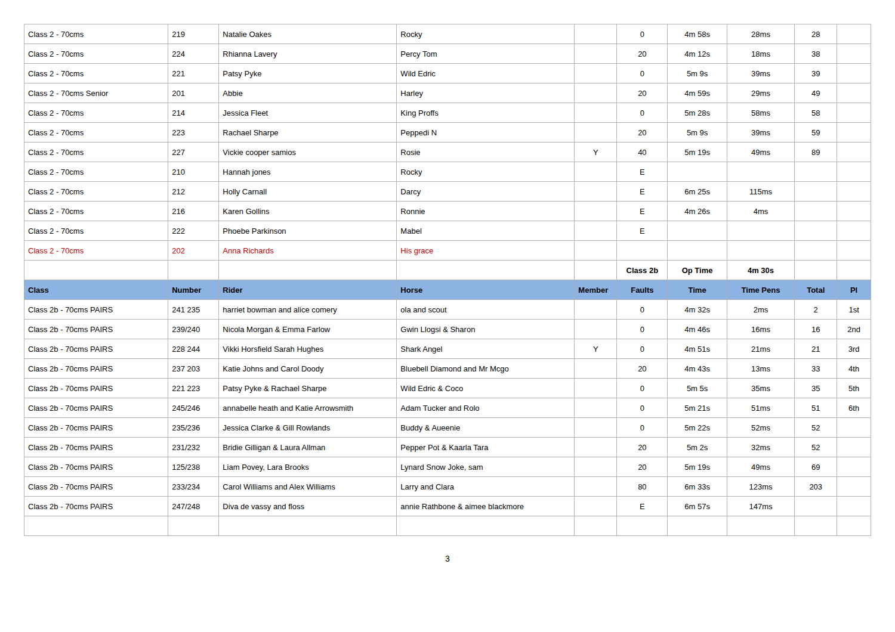| Class 2 - 70cms | 219 | Natalie Oakes | Rocky | | 0 | 4m 58s | 28ms | 28 | |
| Class 2 - 70cms | 224 | Rhianna Lavery | Percy Tom | | 20 | 4m 12s | 18ms | 38 | |
| Class 2 - 70cms | 221 | Patsy Pyke | Wild Edric | | 0 | 5m 9s | 39ms | 39 | |
| Class 2 - 70cms Senior | 201 | Abbie | Harley | | 20 | 4m 59s | 29ms | 49 | |
| Class 2 - 70cms | 214 | Jessica Fleet | King Proffs | | 0 | 5m 28s | 58ms | 58 | |
| Class 2 - 70cms | 223 | Rachael Sharpe | Peppedi N | | 20 | 5m 9s | 39ms | 59 | |
| Class 2 - 70cms | 227 | Vickie cooper samios | Rosie | Y | 40 | 5m 19s | 49ms | 89 | |
| Class 2 - 70cms | 210 | Hannah jones | Rocky | | E | | | | |
| Class 2 - 70cms | 212 | Holly Carnall | Darcy | | E | 6m 25s | 115ms | | |
| Class 2 - 70cms | 216 | Karen Gollins | Ronnie | | E | 4m 26s | 4ms | | |
| Class 2 - 70cms | 222 | Phoebe Parkinson | Mabel | | E | | | | |
| Class 2 - 70cms | 202 | Anna Richards | His grace | | | | | | |
| | | | | | Class 2b | Op Time | 4m 30s | | |
| Class | Number | Rider | Horse | Member | Faults | Time | Time Pens | Total | Pl |
| Class 2b - 70cms PAIRS | 241 235 | harriet bowman and alice comery | ola and scout | | 0 | 4m 32s | 2ms | 2 | 1st |
| Class 2b - 70cms PAIRS | 239/240 | Nicola Morgan & Emma Farlow | Gwin Llogsi & Sharon | | 0 | 4m 46s | 16ms | 16 | 2nd |
| Class 2b - 70cms PAIRS | 228 244 | Vikki Horsfield Sarah Hughes | Shark Angel | Y | 0 | 4m 51s | 21ms | 21 | 3rd |
| Class 2b - 70cms PAIRS | 237 203 | Katie Johns and Carol Doody | Bluebell Diamond and Mr Mcgo | | 20 | 4m 43s | 13ms | 33 | 4th |
| Class 2b - 70cms PAIRS | 221 223 | Patsy Pyke & Rachael Sharpe | Wild Edric & Coco | | 0 | 5m 5s | 35ms | 35 | 5th |
| Class 2b - 70cms PAIRS | 245/246 | annabelle heath and Katie Arrowsmith | Adam Tucker and Rolo | | 0 | 5m 21s | 51ms | 51 | 6th |
| Class 2b - 70cms PAIRS | 235/236 | Jessica Clarke & Gill Rowlands | Buddy & Aueenie | | 0 | 5m 22s | 52ms | 52 | |
| Class 2b - 70cms PAIRS | 231/232 | Bridie Gilligan & Laura Allman | Pepper Pot & Kaarla Tara | | 20 | 5m 2s | 32ms | 52 | |
| Class 2b - 70cms PAIRS | 125/238 | Liam Povey, Lara Brooks | Lynard Snow Joke, sam | | 20 | 5m 19s | 49ms | 69 | |
| Class 2b - 70cms PAIRS | 233/234 | Carol Williams and Alex Williams | Larry and Clara | | 80 | 6m 33s | 123ms | 203 | |
| Class 2b - 70cms PAIRS | 247/248 | Diva de vassy and floss | annie Rathbone & aimee blackmore | | E | 6m 57s | 147ms | | |
3